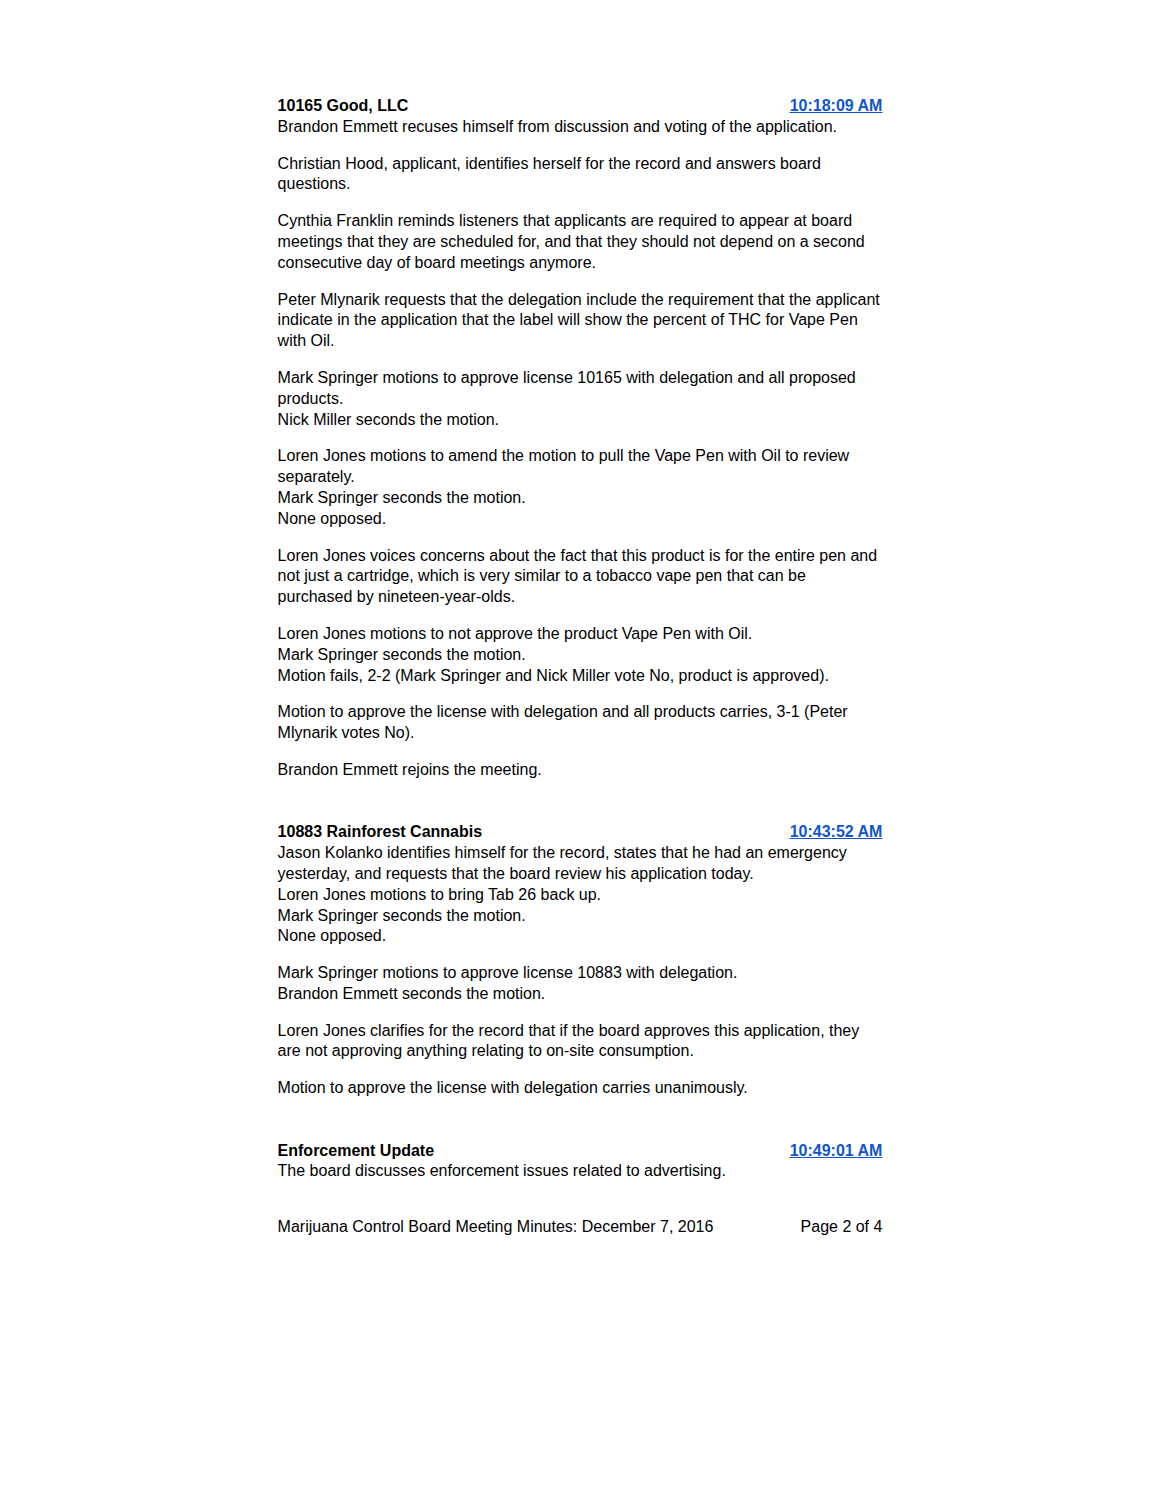10165 Good, LLC 10:18:09 AM
Brandon Emmett recuses himself from discussion and voting of the application.
Christian Hood, applicant, identifies herself for the record and answers board questions.
Cynthia Franklin reminds listeners that applicants are required to appear at board meetings that they are scheduled for, and that they should not depend on a second consecutive day of board meetings anymore.
Peter Mlynarik requests that the delegation include the requirement that the applicant indicate in the application that the label will show the percent of THC for Vape Pen with Oil.
Mark Springer motions to approve license 10165 with delegation and all proposed products.
Nick Miller seconds the motion.
Loren Jones motions to amend the motion to pull the Vape Pen with Oil to review separately.
Mark Springer seconds the motion.
None opposed.
Loren Jones voices concerns about the fact that this product is for the entire pen and not just a cartridge, which is very similar to a tobacco vape pen that can be purchased by nineteen-year-olds.
Loren Jones motions to not approve the product Vape Pen with Oil.
Mark Springer seconds the motion.
Motion fails, 2-2 (Mark Springer and Nick Miller vote No, product is approved).
Motion to approve the license with delegation and all products carries, 3-1 (Peter Mlynarik votes No).
Brandon Emmett rejoins the meeting.
10883 Rainforest Cannabis 10:43:52 AM
Jason Kolanko identifies himself for the record, states that he had an emergency yesterday, and requests that the board review his application today.
Loren Jones motions to bring Tab 26 back up.
Mark Springer seconds the motion.
None opposed.
Mark Springer motions to approve license 10883 with delegation.
Brandon Emmett seconds the motion.
Loren Jones clarifies for the record that if the board approves this application, they are not approving anything relating to on-site consumption.
Motion to approve the license with delegation carries unanimously.
Enforcement Update 10:49:01 AM
The board discusses enforcement issues related to advertising.
Marijuana Control Board Meeting Minutes: December 7, 2016 Page 2 of 4